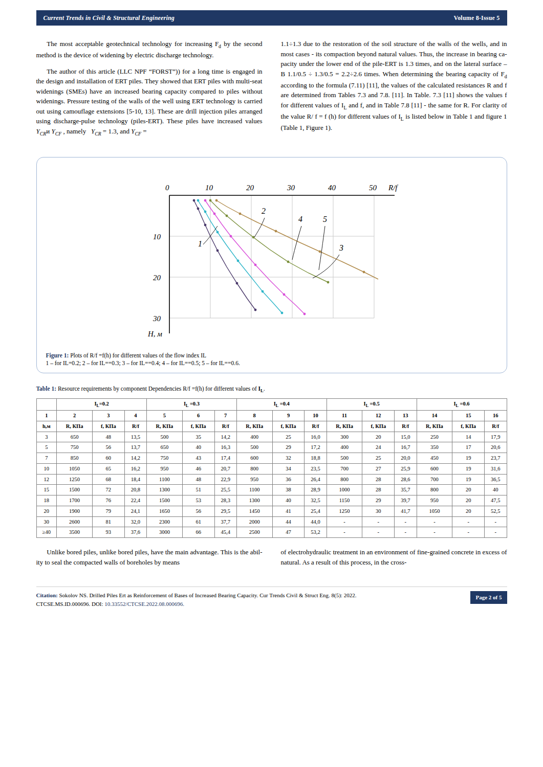Current Trends in Civil & Structural Engineering
Volume 8-Issue 5
The most acceptable geotechnical technology for increasing Fd by the second method is the device of widening by electric discharge technology.
The author of this article (LLC NPF “FORST”)) for a long time is engaged in the design and installation of ERT piles. They showed that ERT piles with multi-seat widenings (SMEs) have an increased bearing capacity compared to piles without widenings. Pressure testing of the walls of the well using ERT technology is carried out using camouflage extensions [5-10, 13]. These are drill injection piles arranged using discharge-pulse technology (piles-ERT). These piles have increased values YCRи YCF , namely YCR = 1.3, and YCF =
1.1÷1.3 due to the restoration of the soil structure of the walls of the wells, and in most cases - its compaction beyond natural values. Thus, the increase in bearing capacity under the lower end of the pile-ERT is 1.3 times, and on the lateral surface – B 1.1/0.5 ÷ 1.3/0.5 = 2.2÷2.6 times. When determining the bearing capacity of Fd according to the formula (7.11) [11], the values of the calculated resistances R and f are determined from Tables 7.3 and 7.8. [11]. In Table. 7.3 [11] shows the values f for different values of IL and f, and in Table 7.8 [11] - the same for R. For clarity of the value R/ f = f (h) for different values of IL is listed below in Table 1 and figure 1 (Table 1, Figure 1).
0 10 20 30 40 50 R/f 10 20 30 H, м 2 4 5 3 1
Figure 1: Plots of R/f =f(h) for different values of the flow index IL
1 – for IL=0.2; 2 – for IL==0.3; 3 – for IL==0.4; 4 – for IL==0.5; 5 – for IL==0.6.
Table 1: Resource requirements by component Dependencies R/f =f(h) for different values of IL.
| | I L =0.2 | I L =0.3 | I L =0.4 | I L =0.5 | I L =0.6 |
| --- | --- | --- | --- | --- | --- |
| 1 | 2 | 3 | 4 | 5 | 6 | 7 | 8 | 9 | 10 | 11 | 12 | 13 | 14 | 15 | 16 |
| h,м | R, КПа | f, КПа | R/f | R, КПа | f, КПа | R/f | R, КПа | f, КПа | R/f | R, КПа | f, КПа | R/f | R, КПа | f, КПа | R/f |
| 3 | 650 | 48 | 13,5 | 500 | 35 | 14,2 | 400 | 25 | 16,0 | 300 | 20 | 15,0 | 250 | 14 | 17,9 |
| 5 | 750 | 56 | 13,7 | 650 | 40 | 16,3 | 500 | 29 | 17,2 | 400 | 24 | 16,7 | 350 | 17 | 20,6 |
| 7 | 850 | 60 | 14,2 | 750 | 43 | 17,4 | 600 | 32 | 18,8 | 500 | 25 | 20,0 | 450 | 19 | 23,7 |
| 10 | 1050 | 65 | 16,2 | 950 | 46 | 20,7 | 800 | 34 | 23,5 | 700 | 27 | 25,9 | 600 | 19 | 31,6 |
| 12 | 1250 | 68 | 18,4 | 1100 | 48 | 22,9 | 950 | 36 | 26,4 | 800 | 28 | 28,6 | 700 | 19 | 36,5 |
| 15 | 1500 | 72 | 20,8 | 1300 | 51 | 25,5 | 1100 | 38 | 28,9 | 1000 | 28 | 35,7 | 800 | 20 | 40 |
| 18 | 1700 | 76 | 22,4 | 1500 | 53 | 28,3 | 1300 | 40 | 32,5 | 1150 | 29 | 39,7 | 950 | 20 | 47,5 |
| 20 | 1900 | 79 | 24,1 | 1650 | 56 | 29,5 | 1450 | 41 | 25,4 | 1250 | 30 | 41,7 | 1050 | 20 | 52,5 |
| 30 | 2600 | 81 | 32,0 | 2300 | 61 | 37,7 | 2000 | 44 | 44,0 | - | - | - | - | - | - |
| ≥40 | 3500 | 93 | 37,6 | 3000 | 66 | 45,4 | 2500 | 47 | 53,2 | - | - | - | - | - | - |
Unlike bored piles, unlike bored piles, have the main advantage. This is the ability to seal the compacted walls of boreholes by means
of electrohydraulic treatment in an environment of fine-grained concrete in excess of natural. As a result of this process, in the cross-
Citation: Sokolov NS. Drilled Piles Ert as Reinforcement of Bases of Increased Bearing Capacity. Cur Trends Civil & Struct Eng. 8(5): 2022. CTCSE.MS.ID.000696. DOI: 10.33552/CTCSE.2022.08.000696.
Page 2 of 5